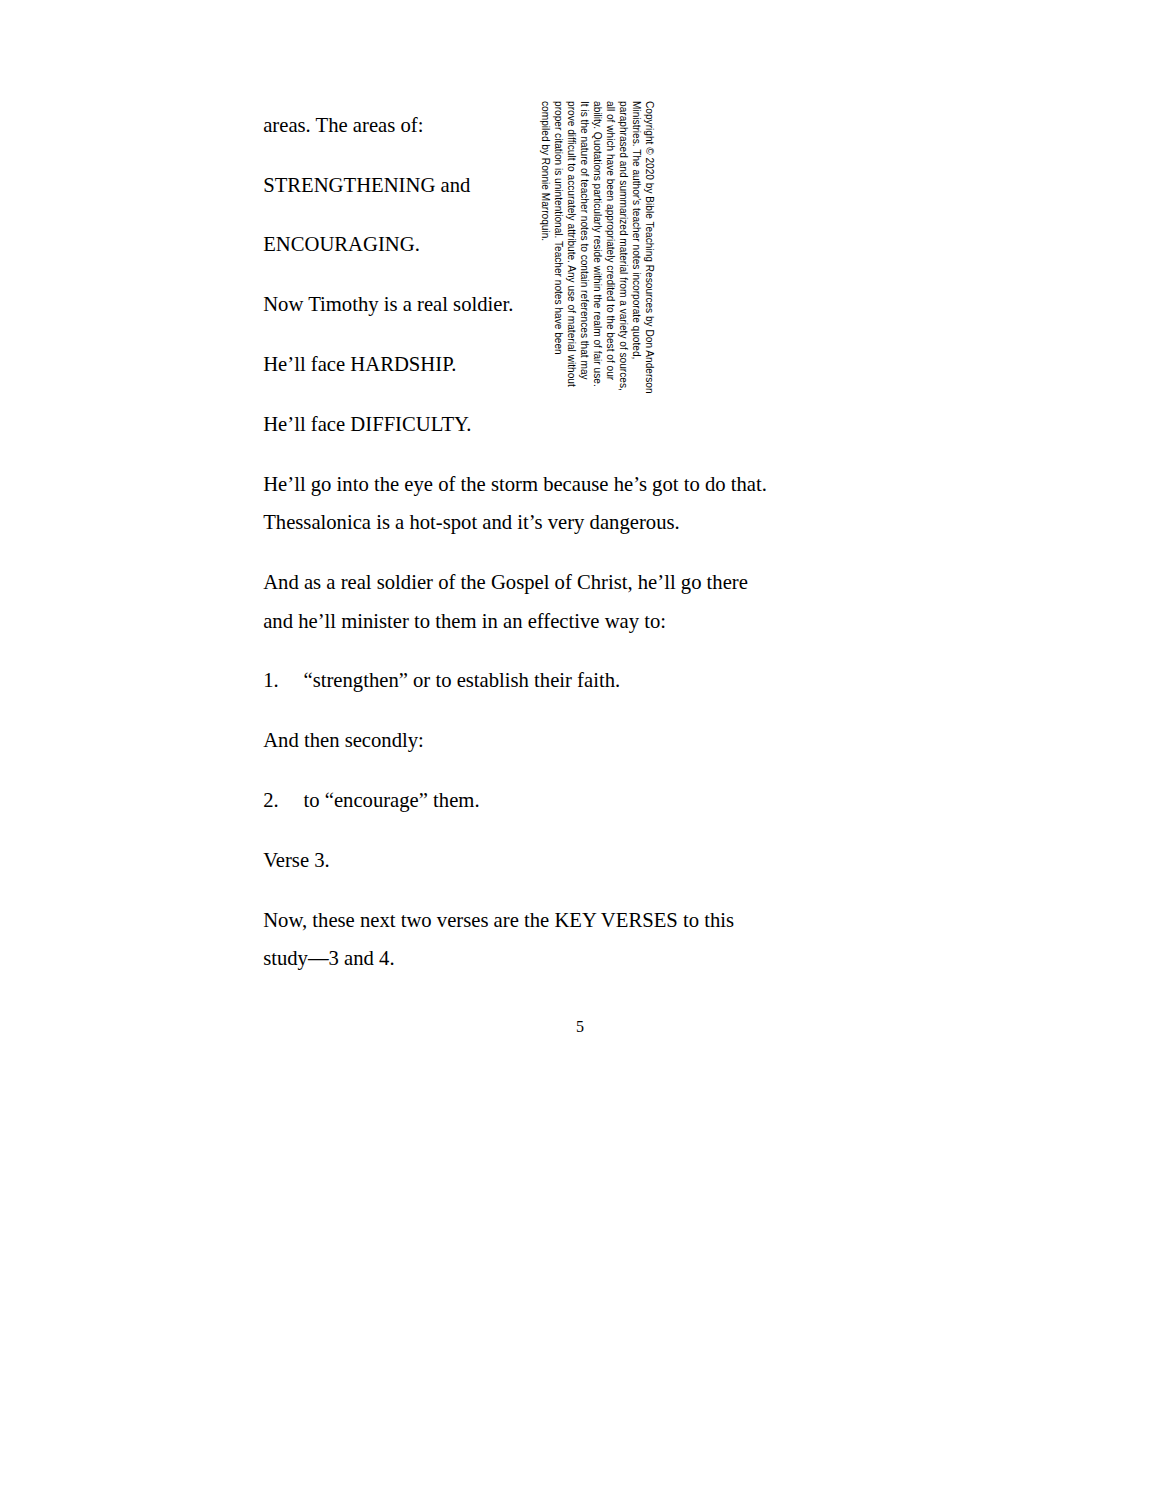Copyright © 2020 by Bible Teaching Resources by Don Anderson Ministries. The author's teacher notes incorporate quoted, paraphrased and summarized material from a variety of sources, all of which have been appropriately credited to the best of our ability. Quotations particularly reside within the realm of fair use. It is the nature of teacher notes to contain references that may prove difficult to accurately attribute. Any use of material without proper citation is unintentional. Teacher notes have been compiled by Ronnie Marroquin.
areas. The areas of:
STRENGTHENING and
ENCOURAGING.
Now Timothy is a real soldier.
He’ll face HARDSHIP.
He’ll face DIFFICULTY.
He’ll go into the eye of the storm because he’s got to do that. Thessalonica is a hot-spot and it’s very dangerous.
And as a real soldier of the Gospel of Christ, he’ll go there and he’ll minister to them in an effective way to:
1.“strengthen” or to establish their faith.
And then secondly:
2. to “encourage” them.
Verse 3.
Now, these next two verses are the KEY VERSES to this study—3 and 4.
5